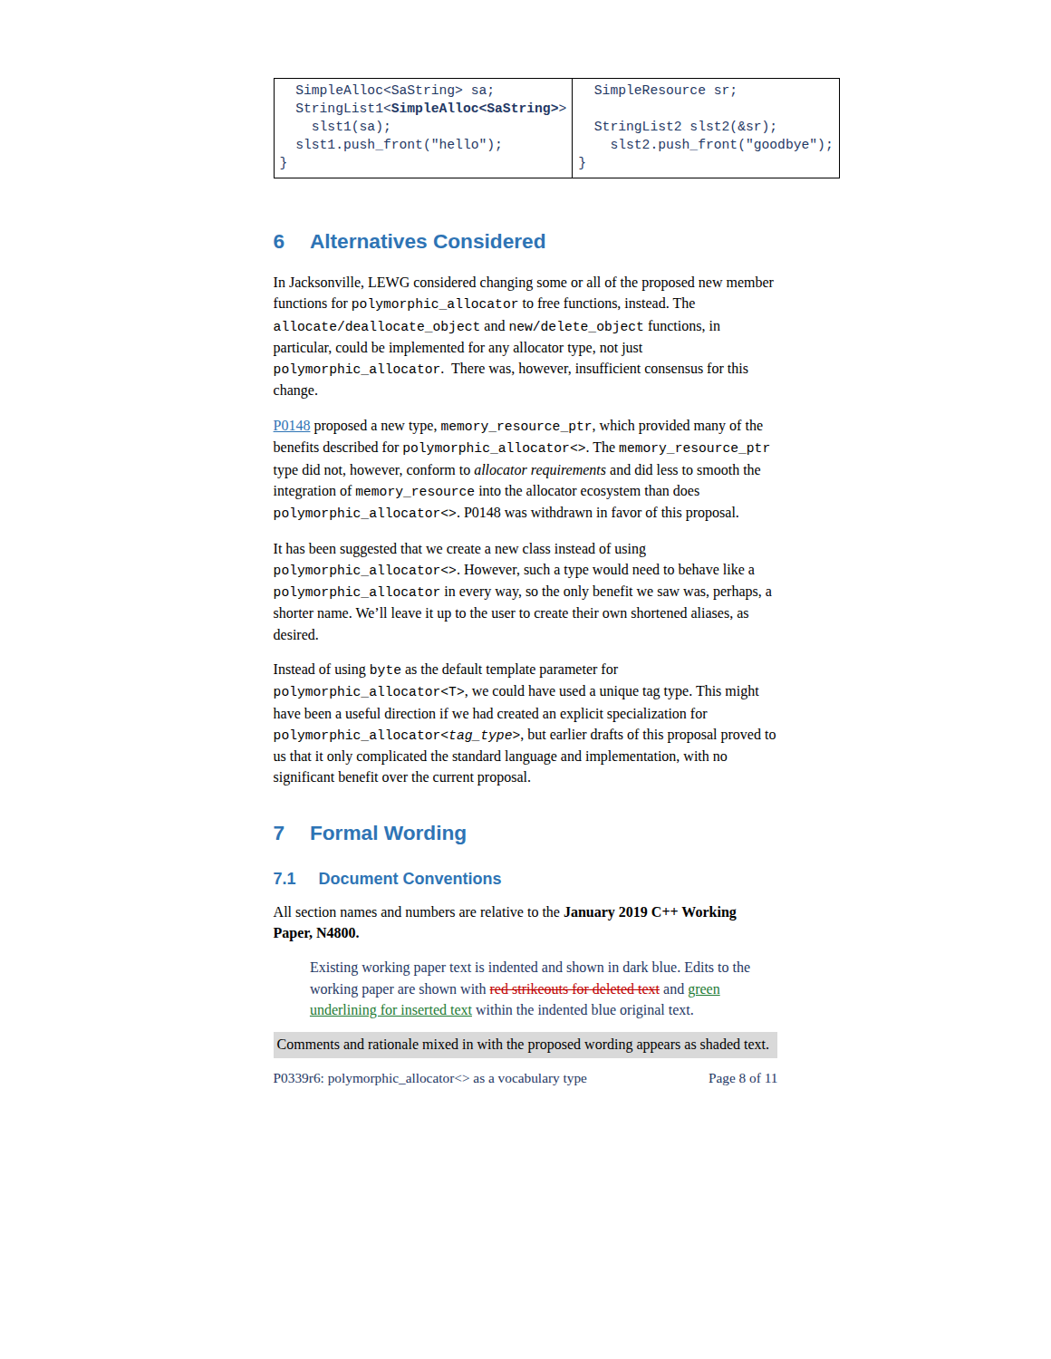| SimpleAlloc<SaString> sa; StringList1< SimpleAlloc<SaString> > slst1(sa); slst1.push_front("hello"); } | SimpleResource sr; StringList2 slst2(&sr); slst2.push_front("goodbye"); } |
6 Alternatives Considered
In Jacksonville, LEWG considered changing some or all of the proposed new member functions for polymorphic_allocator to free functions, instead. The allocate/deallocate_object and new/delete_object functions, in particular, could be implemented for any allocator type, not just polymorphic_allocator. There was, however, insufficient consensus for this change.
P0148 proposed a new type, memory_resource_ptr, which provided many of the benefits described for polymorphic_allocator<>. The memory_resource_ptr type did not, however, conform to allocator requirements and did less to smooth the integration of memory_resource into the allocator ecosystem than does polymorphic_allocator<>. P0148 was withdrawn in favor of this proposal.
It has been suggested that we create a new class instead of using polymorphic_allocator<>. However, such a type would need to behave like a polymorphic_allocator in every way, so the only benefit we saw was, perhaps, a shorter name. We’ll leave it up to the user to create their own shortened aliases, as desired.
Instead of using byte as the default template parameter for polymorphic_allocator<T>, we could have used a unique tag type. This might have been a useful direction if we had created an explicit specialization for polymorphic_allocator<tag_type>, but earlier drafts of this proposal proved to us that it only complicated the standard language and implementation, with no significant benefit over the current proposal.
7 Formal Wording
7.1 Document Conventions
All section names and numbers are relative to the January 2019 C++ Working Paper, N4800.
Existing working paper text is indented and shown in dark blue. Edits to the working paper are shown with red strikeouts for deleted text and green underlining for inserted text within the indented blue original text.
Comments and rationale mixed in with the proposed wording appears as shaded text.
P0339r6: polymorphic_allocator<> as a vocabulary type Page 8 of 11